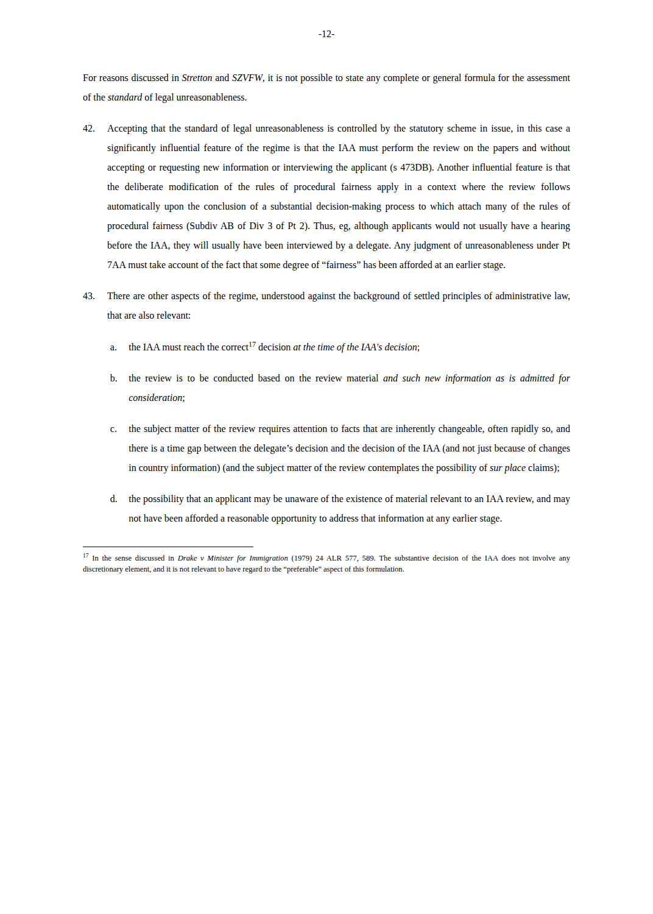-12-
For reasons discussed in Stretton and SZVFW, it is not possible to state any complete or general formula for the assessment of the standard of legal unreasonableness.
42. Accepting that the standard of legal unreasonableness is controlled by the statutory scheme in issue, in this case a significantly influential feature of the regime is that the IAA must perform the review on the papers and without accepting or requesting new information or interviewing the applicant (s 473DB). Another influential feature is that the deliberate modification of the rules of procedural fairness apply in a context where the review follows automatically upon the conclusion of a substantial decision-making process to which attach many of the rules of procedural fairness (Subdiv AB of Div 3 of Pt 2). Thus, eg, although applicants would not usually have a hearing before the IAA, they will usually have been interviewed by a delegate. Any judgment of unreasonableness under Pt 7AA must take account of the fact that some degree of “fairness” has been afforded at an earlier stage.
43. There are other aspects of the regime, understood against the background of settled principles of administrative law, that are also relevant:
a. the IAA must reach the correct17 decision at the time of the IAA's decision;
b. the review is to be conducted based on the review material and such new information as is admitted for consideration;
c. the subject matter of the review requires attention to facts that are inherently changeable, often rapidly so, and there is a time gap between the delegate’s decision and the decision of the IAA (and not just because of changes in country information) (and the subject matter of the review contemplates the possibility of sur place claims);
d. the possibility that an applicant may be unaware of the existence of material relevant to an IAA review, and may not have been afforded a reasonable opportunity to address that information at any earlier stage.
17 In the sense discussed in Drake v Minister for Immigration (1979) 24 ALR 577, 589. The substantive decision of the IAA does not involve any discretionary element, and it is not relevant to have regard to the “preferable” aspect of this formulation.